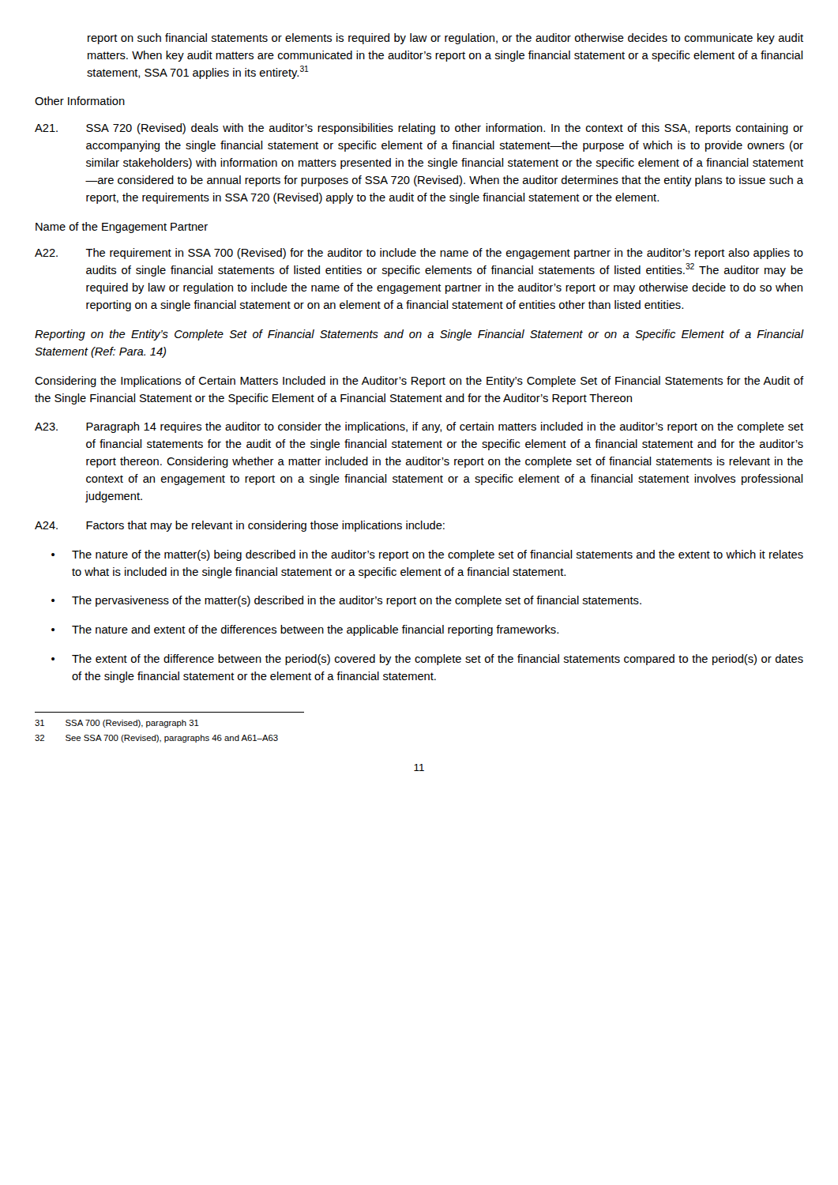report on such financial statements or elements is required by law or regulation, or the auditor otherwise decides to communicate key audit matters. When key audit matters are communicated in the auditor’s report on a single financial statement or a specific element of a financial statement, SSA 701 applies in its entirety.31
Other Information
A21.
SSA 720 (Revised) deals with the auditor’s responsibilities relating to other information. In the context of this SSA, reports containing or accompanying the single financial statement or specific element of a financial statement—the purpose of which is to provide owners (or similar stakeholders) with information on matters presented in the single financial statement or the specific element of a financial statement—are considered to be annual reports for purposes of SSA 720 (Revised). When the auditor determines that the entity plans to issue such a report, the requirements in SSA 720 (Revised) apply to the audit of the single financial statement or the element.
Name of the Engagement Partner
A22.
The requirement in SSA 700 (Revised) for the auditor to include the name of the engagement partner in the auditor’s report also applies to audits of single financial statements of listed entities or specific elements of financial statements of listed entities.32 The auditor may be required by law or regulation to include the name of the engagement partner in the auditor’s report or may otherwise decide to do so when reporting on a single financial statement or on an element of a financial statement of entities other than listed entities.
Reporting on the Entity’s Complete Set of Financial Statements and on a Single Financial Statement or on a Specific Element of a Financial Statement (Ref: Para. 14)
Considering the Implications of Certain Matters Included in the Auditor’s Report on the Entity’s Complete Set of Financial Statements for the Audit of the Single Financial Statement or the Specific Element of a Financial Statement and for the Auditor’s Report Thereon
A23.
Paragraph 14 requires the auditor to consider the implications, if any, of certain matters included in the auditor’s report on the complete set of financial statements for the audit of the single financial statement or the specific element of a financial statement and for the auditor’s report thereon. Considering whether a matter included in the auditor’s report on the complete set of financial statements is relevant in the context of an engagement to report on a single financial statement or a specific element of a financial statement involves professional judgement.
A24.
Factors that may be relevant in considering those implications include:
The nature of the matter(s) being described in the auditor’s report on the complete set of financial statements and the extent to which it relates to what is included in the single financial statement or a specific element of a financial statement.
The pervasiveness of the matter(s) described in the auditor’s report on the complete set of financial statements.
The nature and extent of the differences between the applicable financial reporting frameworks.
The extent of the difference between the period(s) covered by the complete set of the financial statements compared to the period(s) or dates of the single financial statement or the element of a financial statement.
31
SSA 700 (Revised), paragraph 31
32
See SSA 700 (Revised), paragraphs 46 and A61–A63
11